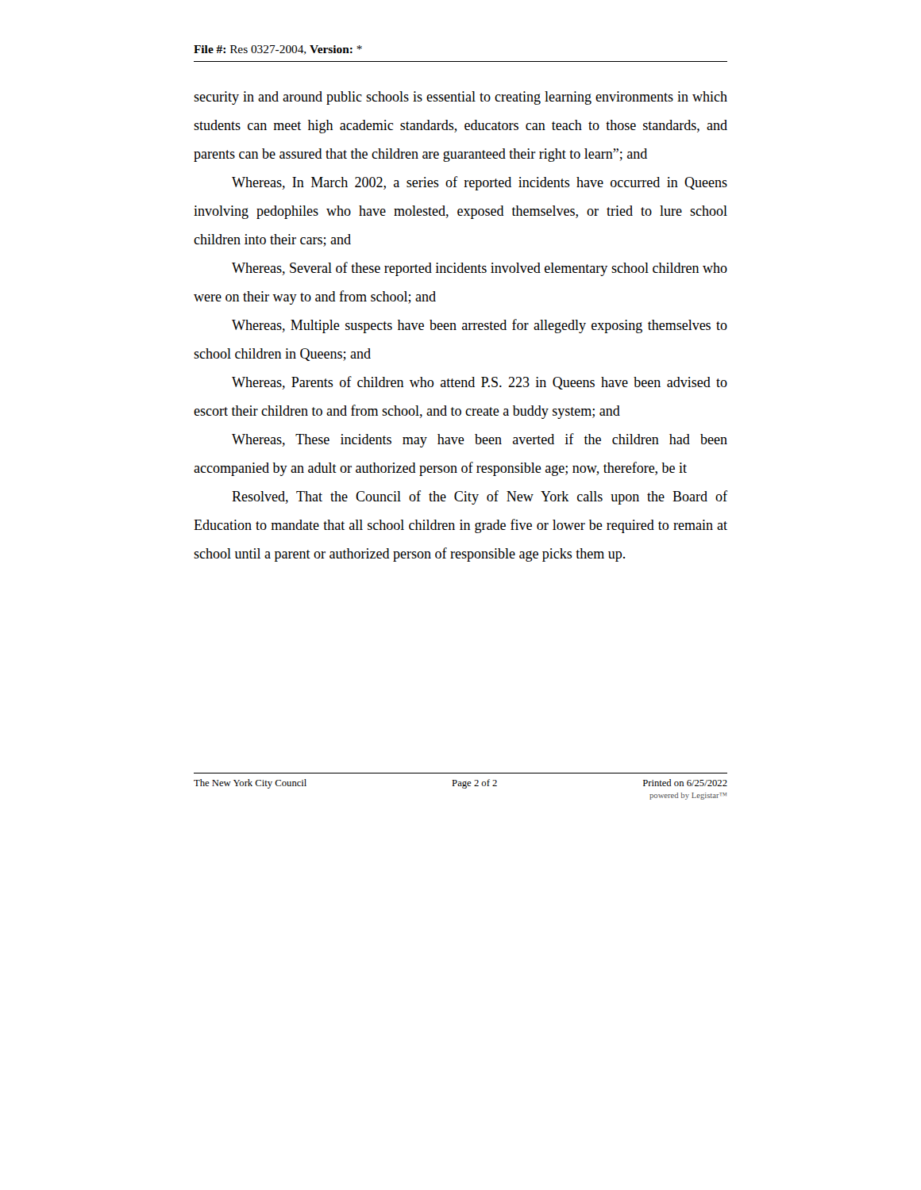File #: Res 0327-2004, Version: *
security in and around public schools is essential to creating learning environments in which students can meet high academic standards, educators can teach to those standards, and parents can be assured that the children are guaranteed their right to learn”; and
Whereas, In March 2002, a series of reported incidents have occurred in Queens involving pedophiles who have molested, exposed themselves, or tried to lure school children into their cars; and
Whereas, Several of these reported incidents involved elementary school children who were on their way to and from school; and
Whereas, Multiple suspects have been arrested for allegedly exposing themselves to school children in Queens; and
Whereas, Parents of children who attend P.S. 223 in Queens have been advised to escort their children to and from school, and to create a buddy system; and
Whereas, These incidents may have been averted if the children had been accompanied by an adult or authorized person of responsible age; now, therefore, be it
Resolved, That the Council of the City of New York calls upon the Board of Education to mandate that all school children in grade five or lower be required to remain at school until a parent or authorized person of responsible age picks them up.
The New York City Council
Page 2 of 2
Printed on 6/25/2022 powered by Legistar™